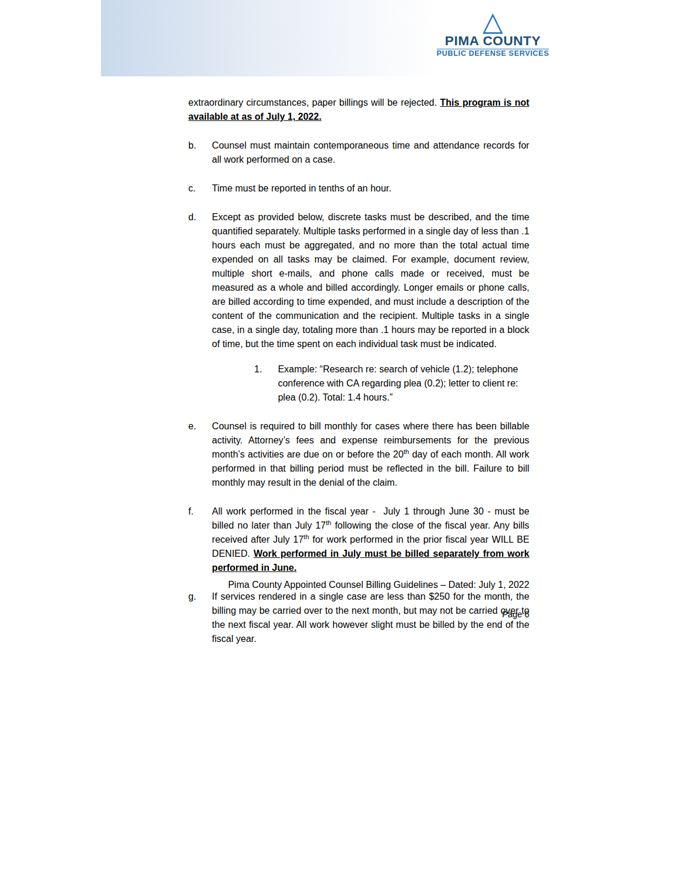△
PIMA COUNTY
PUBLIC DEFENSE SERVICES
extraordinary circumstances, paper billings will be rejected. This program is not available at as of July 1, 2022.
b. Counsel must maintain contemporaneous time and attendance records for all work performed on a case.
c. Time must be reported in tenths of an hour.
d. Except as provided below, discrete tasks must be described, and the time quantified separately. Multiple tasks performed in a single day of less than .1 hours each must be aggregated, and no more than the total actual time expended on all tasks may be claimed. For example, document review, multiple short e-mails, and phone calls made or received, must be measured as a whole and billed accordingly. Longer emails or phone calls, are billed according to time expended, and must include a description of the content of the communication and the recipient. Multiple tasks in a single case, in a single day, totaling more than .1 hours may be reported in a block of time, but the time spent on each individual task must be indicated.
1. Example: “Research re: search of vehicle (1.2); telephone conference with CA regarding plea (0.2); letter to client re: plea (0.2). Total: 1.4 hours.”
e. Counsel is required to bill monthly for cases where there has been billable activity. Attorney’s fees and expense reimbursements for the previous month’s activities are due on or before the 20th day of each month. All work performed in that billing period must be reflected in the bill. Failure to bill monthly may result in the denial of the claim.
f. All work performed in the fiscal year - July 1 through June 30 - must be billed no later than July 17th following the close of the fiscal year. Any bills received after July 17th for work performed in the prior fiscal year WILL BE DENIED. Work performed in July must be billed separately from work performed in June.
g. If services rendered in a single case are less than $250 for the month, the billing may be carried over to the next month, but may not be carried over to the next fiscal year. All work however slight must be billed by the end of the fiscal year.
Pima County Appointed Counsel Billing Guidelines – Dated: July 1, 2022
Page 6